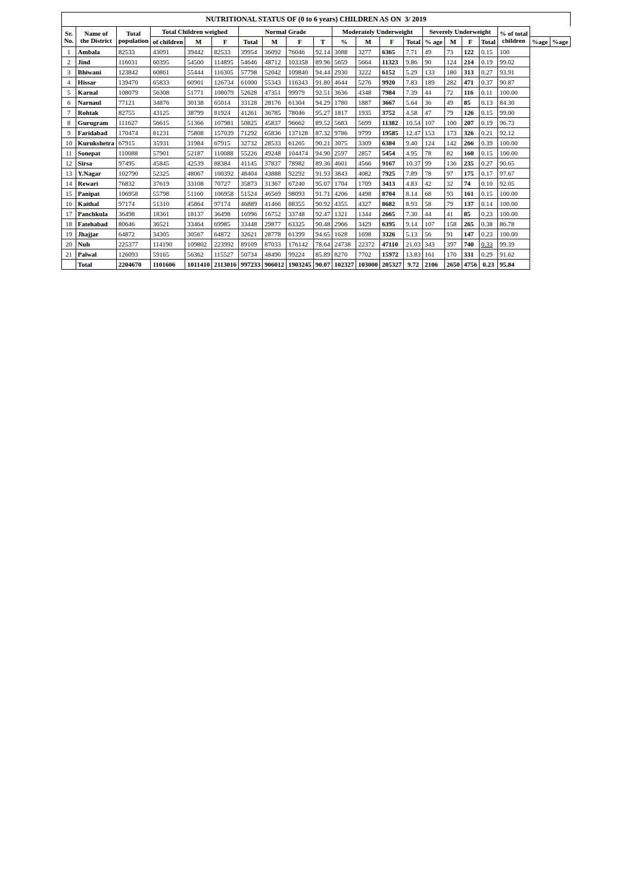NUTRITIONAL STATUS OF (0 to 6 years) CHILDREN AS ON 3/ 2019
| Sr. No. | Name of the District | Total population | Total Children weighed | Normal Grade | Moderately Underweight | Severely Underweight | % of total children |
| --- | --- | --- | --- | --- | --- | --- | --- |
| of children | M | F | Total | M | F | T | % | M | F | Total | % age | M | F | Total | %age | %age |
| 1 | Ambala | 82533 | 43091 | 39442 | 82533 | 39954 | 36092 | 76046 | 92.14 | 3088 | 3277 | 6365 | 7.71 | 49 | 73 | 122 | 0.15 | 100 |
| 2 | Jind | 116031 | 60395 | 54500 | 114895 | 54646 | 48712 | 103358 | 89.96 | 5659 | 5664 | 11323 | 9.86 | 90 | 124 | 214 | 0.19 | 99.02 |
| 3 | Bhiwani | 123842 | 60861 | 55444 | 116305 | 57798 | 52042 | 109840 | 94.44 | 2930 | 3222 | 6152 | 5.29 | 133 | 180 | 313 | 0.27 | 93.91 |
| 4 | Hissar | 139470 | 65833 | 60901 | 126734 | 61000 | 55343 | 116343 | 91.80 | 4644 | 5276 | 9920 | 7.83 | 189 | 282 | 471 | 0.37 | 90.87 |
| 5 | Karnal | 108079 | 56308 | 51771 | 108079 | 52628 | 47351 | 99979 | 92.51 | 3636 | 4348 | 7984 | 7.39 | 44 | 72 | 116 | 0.11 | 100.00 |
| 6 | Narnaul | 77121 | 34876 | 30138 | 65014 | 33128 | 28176 | 61304 | 94.29 | 1780 | 1887 | 3667 | 5.64 | 36 | 49 | 85 | 0.13 | 84.30 |
| 7 | Rohtak | 82755 | 43125 | 38799 | 81924 | 41261 | 36785 | 78046 | 95.27 | 1817 | 1935 | 3752 | 4.58 | 47 | 79 | 126 | 0.15 | 99.00 |
| 8 | Gurugram | 111627 | 56615 | 51366 | 107981 | 50825 | 45837 | 96662 | 89.52 | 5683 | 5699 | 11382 | 10.54 | 107 | 100 | 207 | 0.19 | 96.73 |
| 9 | Faridabad | 170474 | 81231 | 75808 | 157039 | 71292 | 65836 | 137128 | 87.32 | 9786 | 9799 | 19585 | 12.47 | 153 | 173 | 326 | 0.21 | 92.12 |
| 10 | Kurukshetra | 67915 | 35931 | 31984 | 67915 | 32732 | 28533 | 61265 | 90.21 | 3075 | 3309 | 6384 | 9.40 | 124 | 142 | 266 | 0.39 | 100.00 |
| 11 | Sonepat | 110088 | 57901 | 52187 | 110088 | 55226 | 49248 | 104474 | 94.90 | 2597 | 2857 | 5454 | 4.95 | 78 | 82 | 160 | 0.15 | 100.00 |
| 12 | Sirsa | 97495 | 45845 | 42539 | 88384 | 41145 | 37837 | 78982 | 89.36 | 4601 | 4566 | 9167 | 10.37 | 99 | 136 | 235 | 0.27 | 90.65 |
| 13 | Y.Nagar | 102790 | 52325 | 48067 | 100392 | 48404 | 43888 | 92292 | 91.93 | 3843 | 4082 | 7925 | 7.89 | 78 | 97 | 175 | 0.17 | 97.67 |
| 14 | Rewari | 76832 | 37619 | 33108 | 70727 | 35873 | 31367 | 67240 | 95.07 | 1704 | 1709 | 3413 | 4.83 | 42 | 32 | 74 | 0.10 | 92.05 |
| 15 | Panipat | 106958 | 55798 | 51160 | 106958 | 51524 | 46569 | 98093 | 91.71 | 4206 | 4498 | 8704 | 8.14 | 68 | 93 | 161 | 0.15 | 100.00 |
| 16 | Kaithal | 97174 | 51310 | 45864 | 97174 | 46889 | 41466 | 88355 | 90.92 | 4355 | 4327 | 8682 | 8.93 | 58 | 79 | 137 | 0.14 | 100.00 |
| 17 | Panchkula | 36498 | 18361 | 18137 | 36498 | 16996 | 16752 | 33748 | 92.47 | 1321 | 1344 | 2665 | 7.30 | 44 | 41 | 85 | 0.23 | 100.00 |
| 18 | Fatehabad | 80646 | 36521 | 33464 | 69985 | 33448 | 29877 | 63325 | 90.48 | 2966 | 3429 | 6395 | 9.14 | 107 | 158 | 265 | 0.38 | 86.78 |
| 19 | Jhajjar | 64872 | 34305 | 30567 | 64872 | 32621 | 28778 | 61399 | 94.65 | 1628 | 1698 | 3326 | 5.13 | 56 | 91 | 147 | 0.23 | 100.00 |
| 20 | Nuh | 225377 | 114190 | 109802 | 223992 | 89109 | 87033 | 176142 | 78.64 | 24738 | 22372 | 47110 | 21.03 | 343 | 397 | 740 | 0.33 | 99.39 |
| 21 | Palwal | 126093 | 59165 | 56362 | 115527 | 50734 | 48490 | 99224 | 85.89 | 8270 | 7702 | 15972 | 13.83 | 161 | 170 | 331 | 0.29 | 91.62 |
| | Total | 2204670 | 1101606 | 1011410 | 2113016 | 997233 | 906012 | 1903245 | 90.07 | 102327 | 103000 | 205327 | 9.72 | 2106 | 2650 | 4756 | 0.23 | 95.84 |